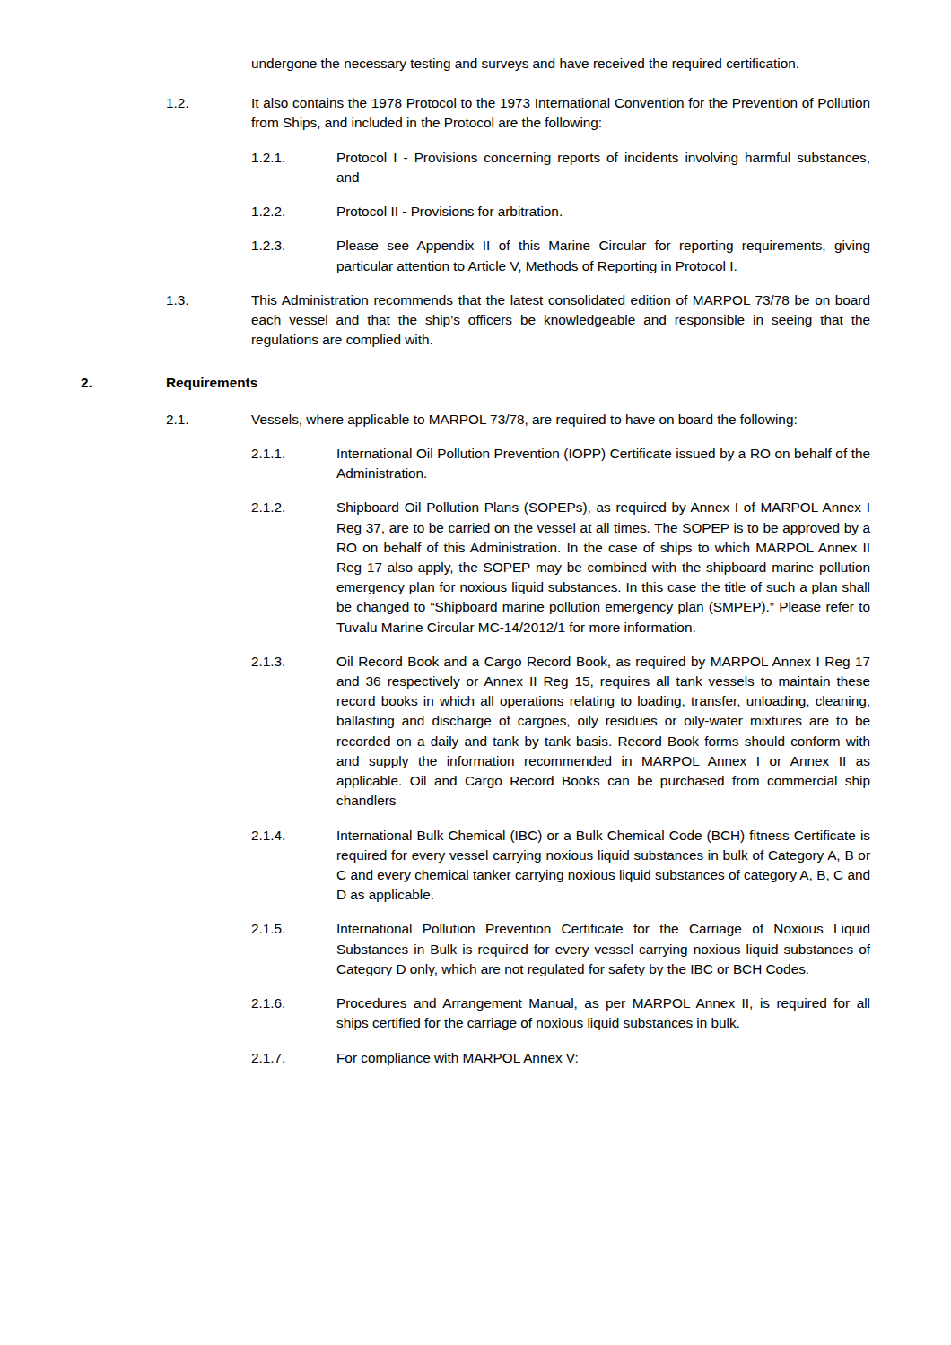undergone the necessary testing and surveys and have received the required certification.
1.2. It also contains the 1978 Protocol to the 1973 International Convention for the Prevention of Pollution from Ships, and included in the Protocol are the following:
1.2.1. Protocol I - Provisions concerning reports of incidents involving harmful substances, and
1.2.2. Protocol II - Provisions for arbitration.
1.2.3. Please see Appendix II of this Marine Circular for reporting requirements, giving particular attention to Article V, Methods of Reporting in Protocol I.
1.3. This Administration recommends that the latest consolidated edition of MARPOL 73/78 be on board each vessel and that the ship’s officers be knowledgeable and responsible in seeing that the regulations are complied with.
2. Requirements
2.1. Vessels, where applicable to MARPOL 73/78, are required to have on board the following:
2.1.1. International Oil Pollution Prevention (IOPP) Certificate issued by a RO on behalf of the Administration.
2.1.2. Shipboard Oil Pollution Plans (SOPEPs), as required by Annex I of MARPOL Annex I Reg 37, are to be carried on the vessel at all times. The SOPEP is to be approved by a RO on behalf of this Administration. In the case of ships to which MARPOL Annex II Reg 17 also apply, the SOPEP may be combined with the shipboard marine pollution emergency plan for noxious liquid substances. In this case the title of such a plan shall be changed to “Shipboard marine pollution emergency plan (SMPEP).” Please refer to Tuvalu Marine Circular MC-14/2012/1 for more information.
2.1.3. Oil Record Book and a Cargo Record Book, as required by MARPOL Annex I Reg 17 and 36 respectively or Annex II Reg 15, requires all tank vessels to maintain these record books in which all operations relating to loading, transfer, unloading, cleaning, ballasting and discharge of cargoes, oily residues or oily-water mixtures are to be recorded on a daily and tank by tank basis. Record Book forms should conform with and supply the information recommended in MARPOL Annex I or Annex II as applicable. Oil and Cargo Record Books can be purchased from commercial ship chandlers
2.1.4. International Bulk Chemical (IBC) or a Bulk Chemical Code (BCH) fitness Certificate is required for every vessel carrying noxious liquid substances in bulk of Category A, B or C and every chemical tanker carrying noxious liquid substances of category A, B, C and D as applicable.
2.1.5. International Pollution Prevention Certificate for the Carriage of Noxious Liquid Substances in Bulk is required for every vessel carrying noxious liquid substances of Category D only, which are not regulated for safety by the IBC or BCH Codes.
2.1.6. Procedures and Arrangement Manual, as per MARPOL Annex II, is required for all ships certified for the carriage of noxious liquid substances in bulk.
2.1.7. For compliance with MARPOL Annex V: